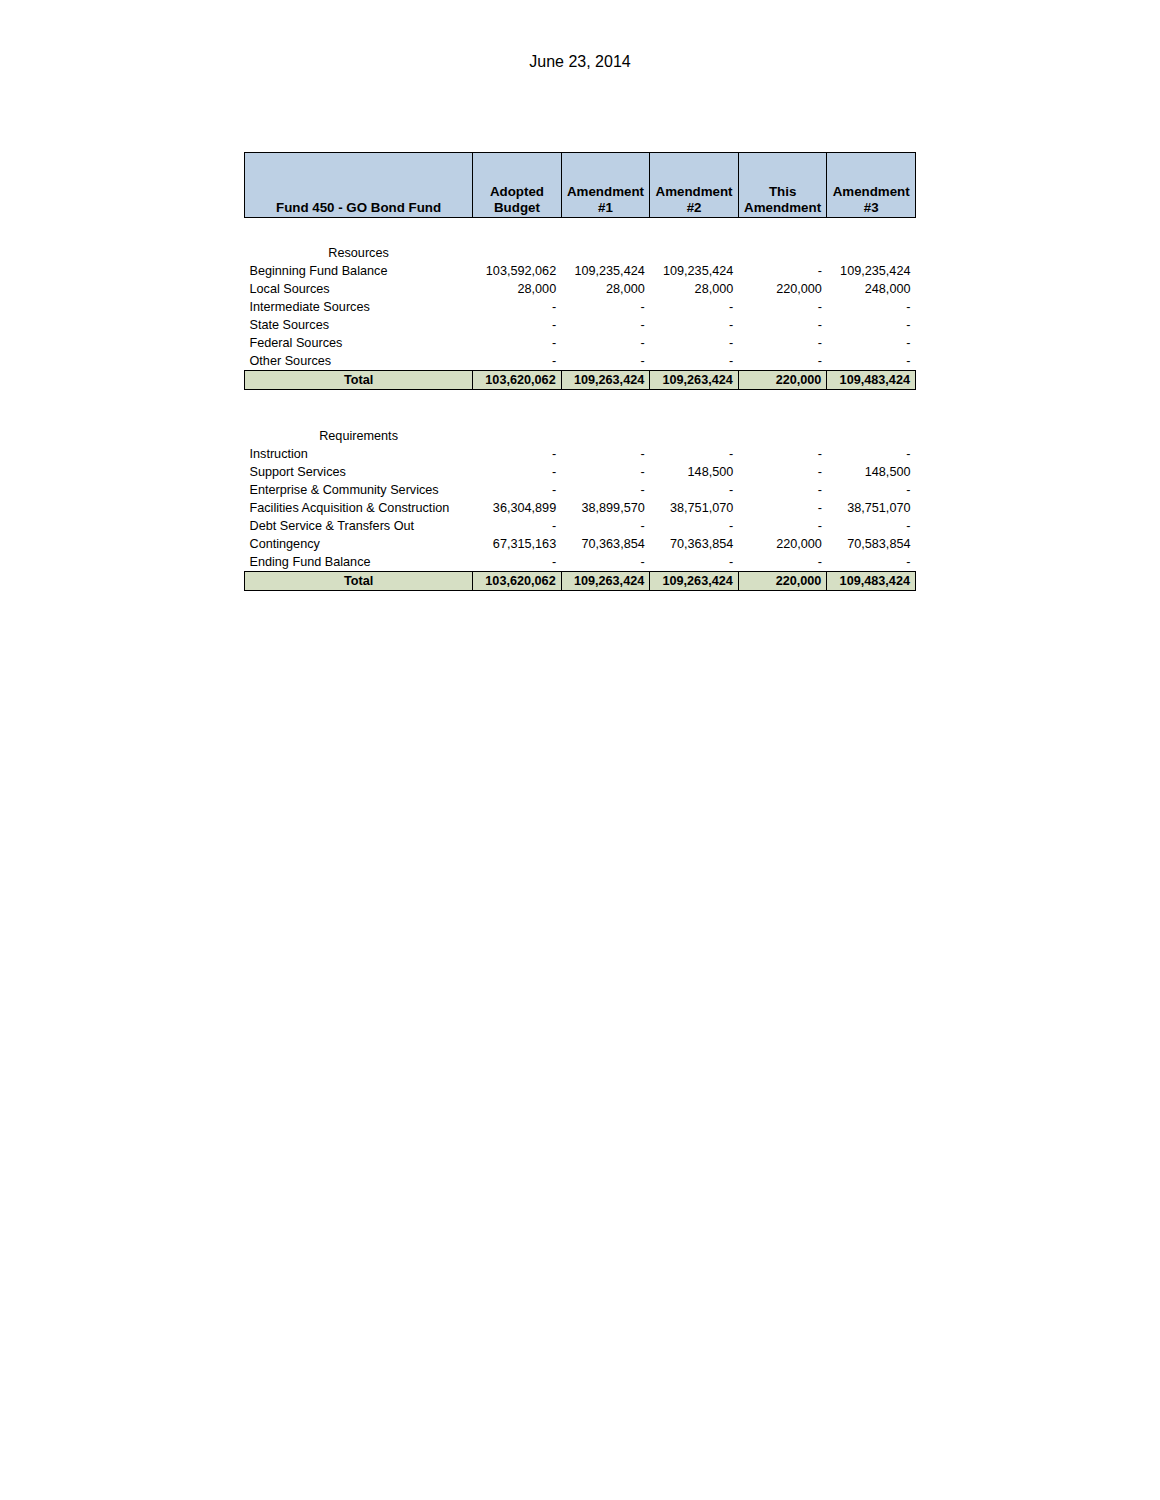June 23, 2014
| Fund 450 - GO Bond Fund | Adopted Budget | Amendment #1 | Amendment #2 | This Amendment | Amendment #3 |
| --- | --- | --- | --- | --- | --- |
| Resources | | | | | |
| Beginning Fund Balance | 103,592,062 | 109,235,424 | 109,235,424 | - | 109,235,424 |
| Local Sources | 28,000 | 28,000 | 28,000 | 220,000 | 248,000 |
| Intermediate Sources | - | - | - | - | - |
| State Sources | - | - | - | - | - |
| Federal Sources | - | - | - | - | - |
| Other Sources | - | - | - | - | - |
| Total | 103,620,062 | 109,263,424 | 109,263,424 | 220,000 | 109,483,424 |
| Requirements | | | | | |
| Instruction | - | - | - | - | - |
| Support Services | - | - | 148,500 | - | 148,500 |
| Enterprise & Community Services | - | - | - | - | - |
| Facilities Acquisition & Construction | 36,304,899 | 38,899,570 | 38,751,070 | - | 38,751,070 |
| Debt Service & Transfers Out | - | - | - | - | - |
| Contingency | 67,315,163 | 70,363,854 | 70,363,854 | 220,000 | 70,583,854 |
| Ending Fund Balance | - | - | - | - | - |
| Total | 103,620,062 | 109,263,424 | 109,263,424 | 220,000 | 109,483,424 |